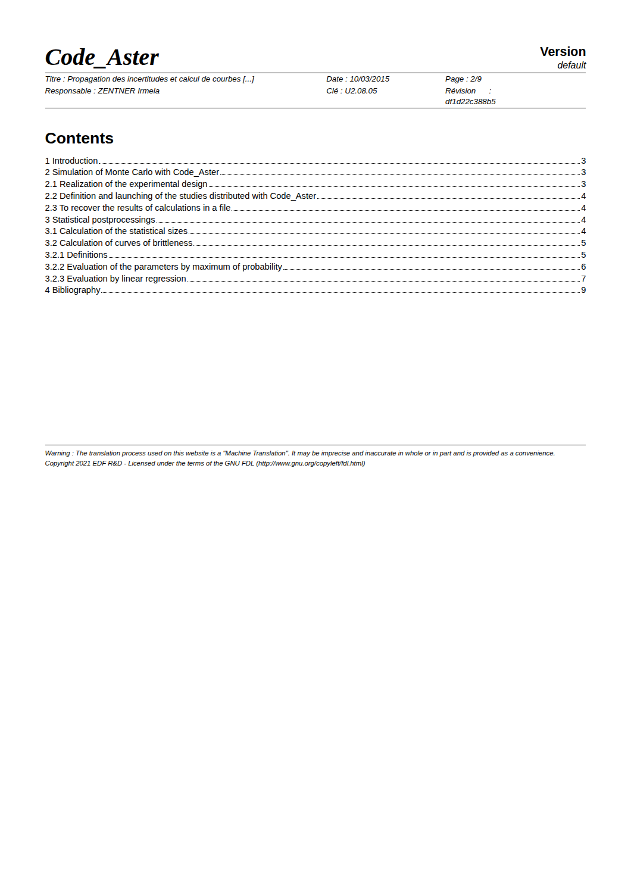| Code_Aster | Version default |
| Titre : Propagation des incertitudes et calcul de courbes [...] | Date : 10/03/2015 | Page : 2/9 |
| Responsable : ZENTNER Irmela | Clé : U2.08.05 | Révision : df1d22c388b5 |
Contents
1 Introduction 3
2 Simulation of Monte Carlo with Code_Aster 3
2.1 Realization of the experimental design 3
2.2 Definition and launching of the studies distributed with Code_Aster 4
2.3 To recover the results of calculations in a file 4
3 Statistical postprocessings 4
3.1 Calculation of the statistical sizes 4
3.2 Calculation of curves of brittleness 5
3.2.1 Definitions 5
3.2.2 Evaluation of the parameters by maximum of probability 6
3.2.3 Evaluation by linear regression 7
4 Bibliography 9
Warning : The translation process used on this website is a "Machine Translation". It may be imprecise and inaccurate in whole or in part and is provided as a convenience.
Copyright 2021 EDF R&D - Licensed under the terms of the GNU FDL (http://www.gnu.org/copyleft/fdl.html)